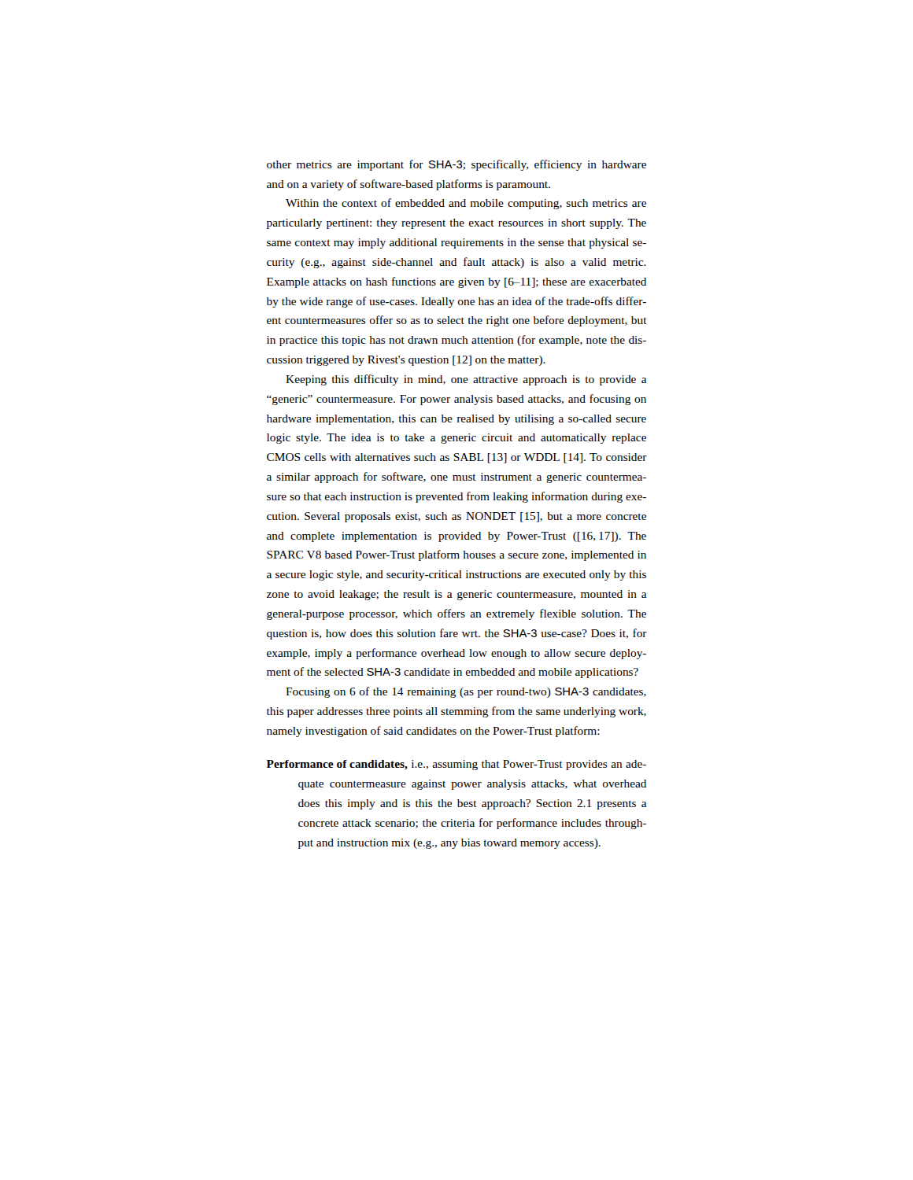other metrics are important for SHA-3; specifically, efficiency in hardware and on a variety of software-based platforms is paramount.
Within the context of embedded and mobile computing, such metrics are particularly pertinent: they represent the exact resources in short supply. The same context may imply additional requirements in the sense that physical security (e.g., against side-channel and fault attack) is also a valid metric. Example attacks on hash functions are given by [6–11]; these are exacerbated by the wide range of use-cases. Ideally one has an idea of the trade-offs different countermeasures offer so as to select the right one before deployment, but in practice this topic has not drawn much attention (for example, note the discussion triggered by Rivest's question [12] on the matter).
Keeping this difficulty in mind, one attractive approach is to provide a “generic” countermeasure. For power analysis based attacks, and focusing on hardware implementation, this can be realised by utilising a so-called secure logic style. The idea is to take a generic circuit and automatically replace CMOS cells with alternatives such as SABL [13] or WDDL [14]. To consider a similar approach for software, one must instrument a generic countermeasure so that each instruction is prevented from leaking information during execution. Several proposals exist, such as NONDET [15], but a more concrete and complete implementation is provided by Power-Trust ([16, 17]). The SPARC V8 based Power-Trust platform houses a secure zone, implemented in a secure logic style, and security-critical instructions are executed only by this zone to avoid leakage; the result is a generic countermeasure, mounted in a general-purpose processor, which offers an extremely flexible solution. The question is, how does this solution fare wrt. the SHA-3 use-case? Does it, for example, imply a performance overhead low enough to allow secure deployment of the selected SHA-3 candidate in embedded and mobile applications?
Focusing on 6 of the 14 remaining (as per round-two) SHA-3 candidates, this paper addresses three points all stemming from the same underlying work, namely investigation of said candidates on the Power-Trust platform:
Performance of candidates,
i.e., assuming that Power-Trust provides an adequate countermeasure against power analysis attacks, what overhead does this imply and is this the best approach? Section 2.1 presents a concrete attack scenario; the criteria for performance includes throughput and instruction mix (e.g., any bias toward memory access).